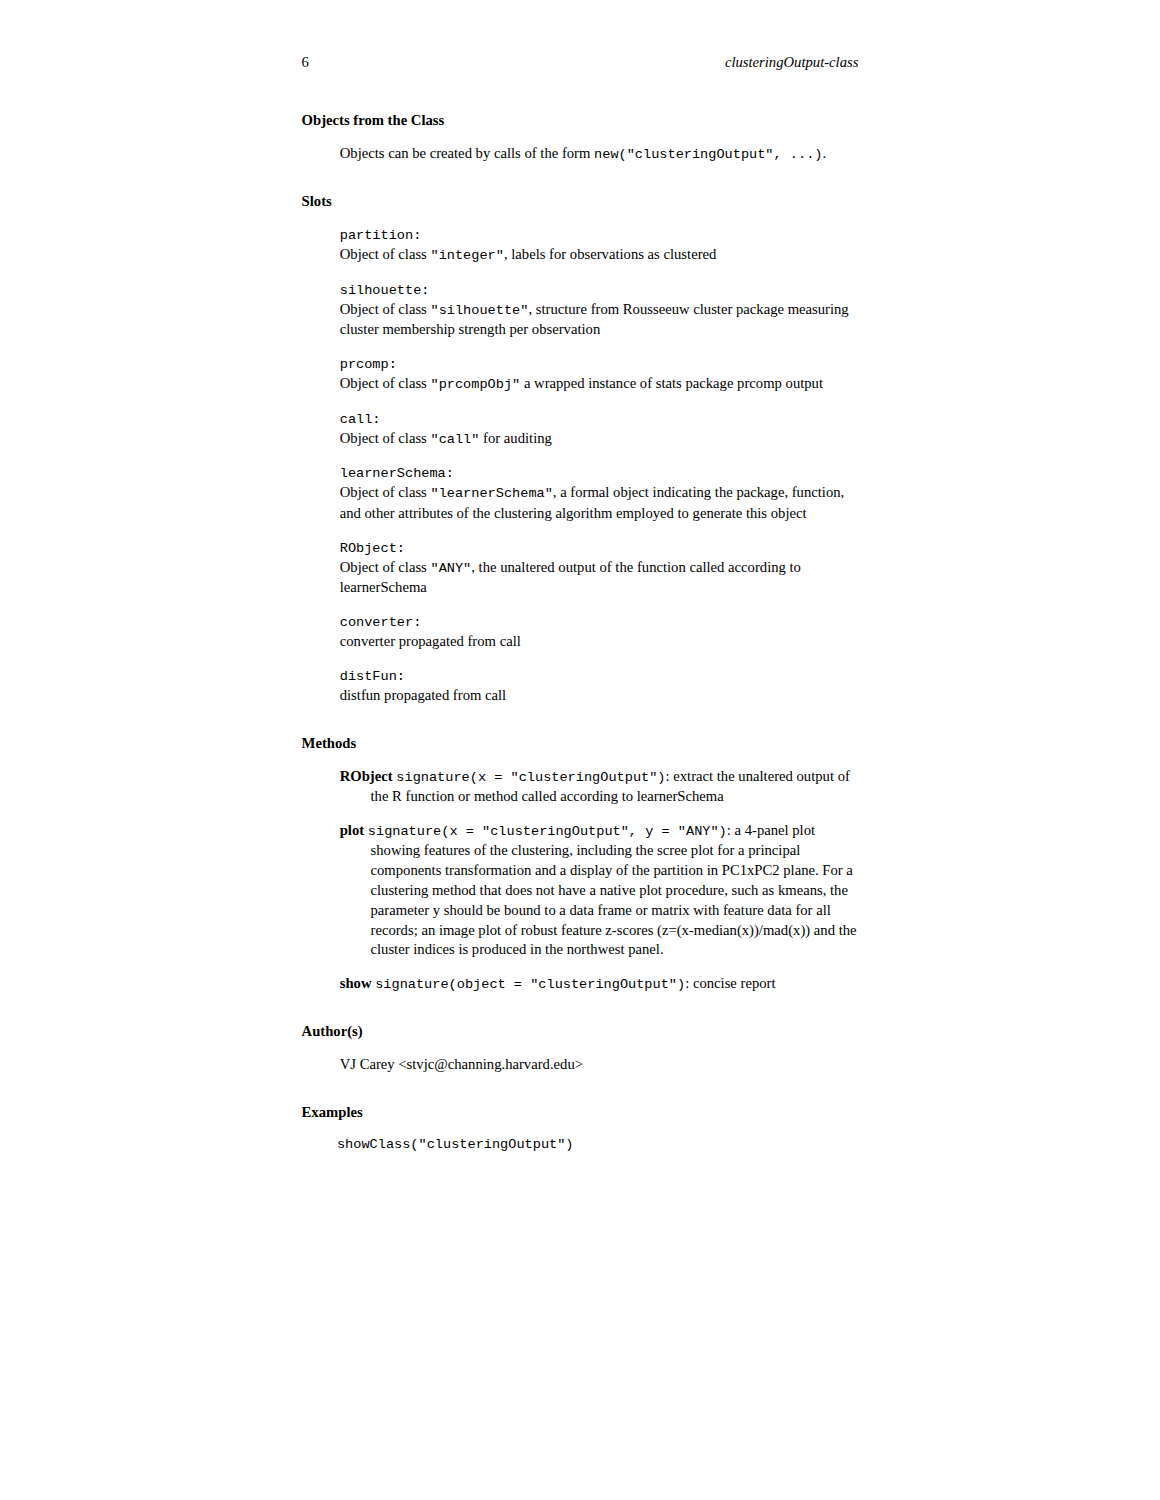6 clusteringOutput-class
Objects from the Class
Objects can be created by calls of the form new("clusteringOutput", ...).
Slots
partition:
Object of class "integer", labels for observations as clustered
silhouette:
Object of class "silhouette", structure from Rousseeuw cluster package measuring cluster membership strength per observation
prcomp:
Object of class "prcompObj" a wrapped instance of stats package prcomp output
call:
Object of class "call" for auditing
learnerSchema:
Object of class "learnerSchema", a formal object indicating the package, function, and other attributes of the clustering algorithm employed to generate this object
RObject:
Object of class "ANY", the unaltered output of the function called according to learnerSchema
converter:
converter propagated from call
distFun:
distfun propagated from call
Methods
RObject signature(x = "clusteringOutput"): extract the unaltered output of the R function or method called according to learnerSchema
plot signature(x = "clusteringOutput", y = "ANY"): a 4-panel plot showing features of the clustering, including the scree plot for a principal components transformation and a display of the partition in PC1xPC2 plane. For a clustering method that does not have a native plot procedure, such as kmeans, the parameter y should be bound to a data frame or matrix with feature data for all records; an image plot of robust feature z-scores (z=(x-median(x))/mad(x)) and the cluster indices is produced in the northwest panel.
show signature(object = "clusteringOutput"): concise report
Author(s)
VJ Carey <stvjc@channing.harvard.edu>
Examples
showClass("clusteringOutput")